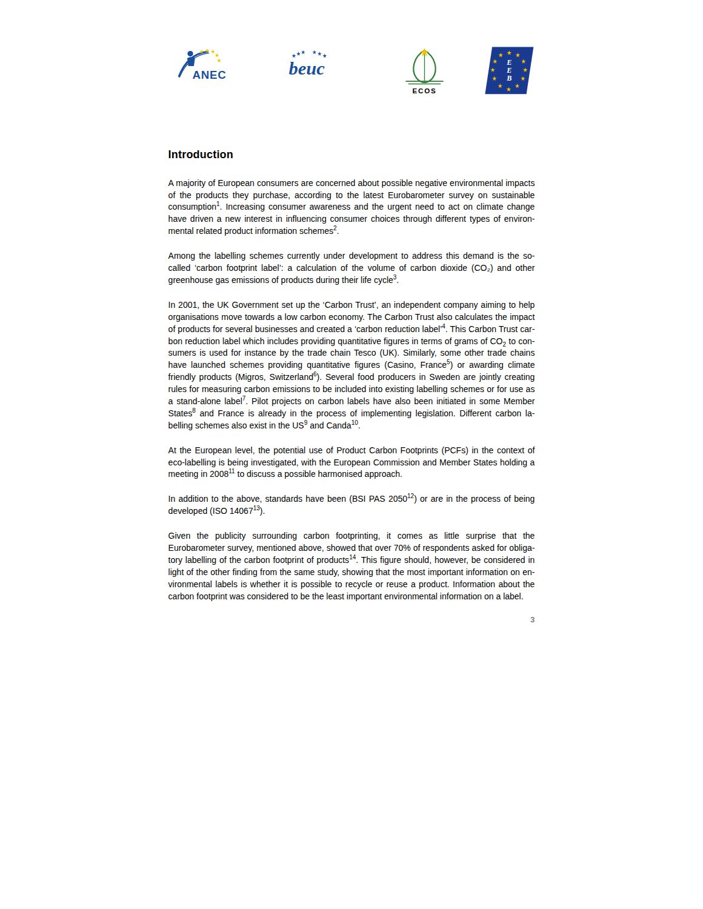ANEC
beuc
ECOS
E E B
Introduction
A majority of European consumers are concerned about possible negative environmental impacts of the products they purchase, according to the latest Eurobarometer survey on sustainable consumption1. Increasing consumer awareness and the urgent need to act on climate change have driven a new interest in influencing consumer choices through different types of environmental related product information schemes2.
Among the labelling schemes currently under development to address this demand is the so-called ‘carbon footprint label’: a calculation of the volume of carbon dioxide (CO₂) and other greenhouse gas emissions of products during their life cycle3.
In 2001, the UK Government set up the ‘Carbon Trust’, an independent company aiming to help organisations move towards a low carbon economy. The Carbon Trust also calculates the impact of products for several businesses and created a ‘carbon reduction label’4. This Carbon Trust carbon reduction label which includes providing quantitative figures in terms of grams of CO2 to consumers is used for instance by the trade chain Tesco (UK). Similarly, some other trade chains have launched schemes providing quantitative figures (Casino, France5) or awarding climate friendly products (Migros, Switzerland6). Several food producers in Sweden are jointly creating rules for measuring carbon emissions to be included into existing labelling schemes or for use as a stand-alone label7. Pilot projects on carbon labels have also been initiated in some Member States8 and France is already in the process of implementing legislation. Different carbon labelling schemes also exist in the US9 and Canda10.
At the European level, the potential use of Product Carbon Footprints (PCFs) in the context of eco-labelling is being investigated, with the European Commission and Member States holding a meeting in 200811 to discuss a possible harmonised approach.
In addition to the above, standards have been (BSI PAS 205012) or are in the process of being developed (ISO 1406713).
Given the publicity surrounding carbon footprinting, it comes as little surprise that the Eurobarometer survey, mentioned above, showed that over 70% of respondents asked for obligatory labelling of the carbon footprint of products14. This figure should, however, be considered in light of the other finding from the same study, showing that the most important information on environmental labels is whether it is possible to recycle or reuse a product. Information about the carbon footprint was considered to be the least important environmental information on a label.
3